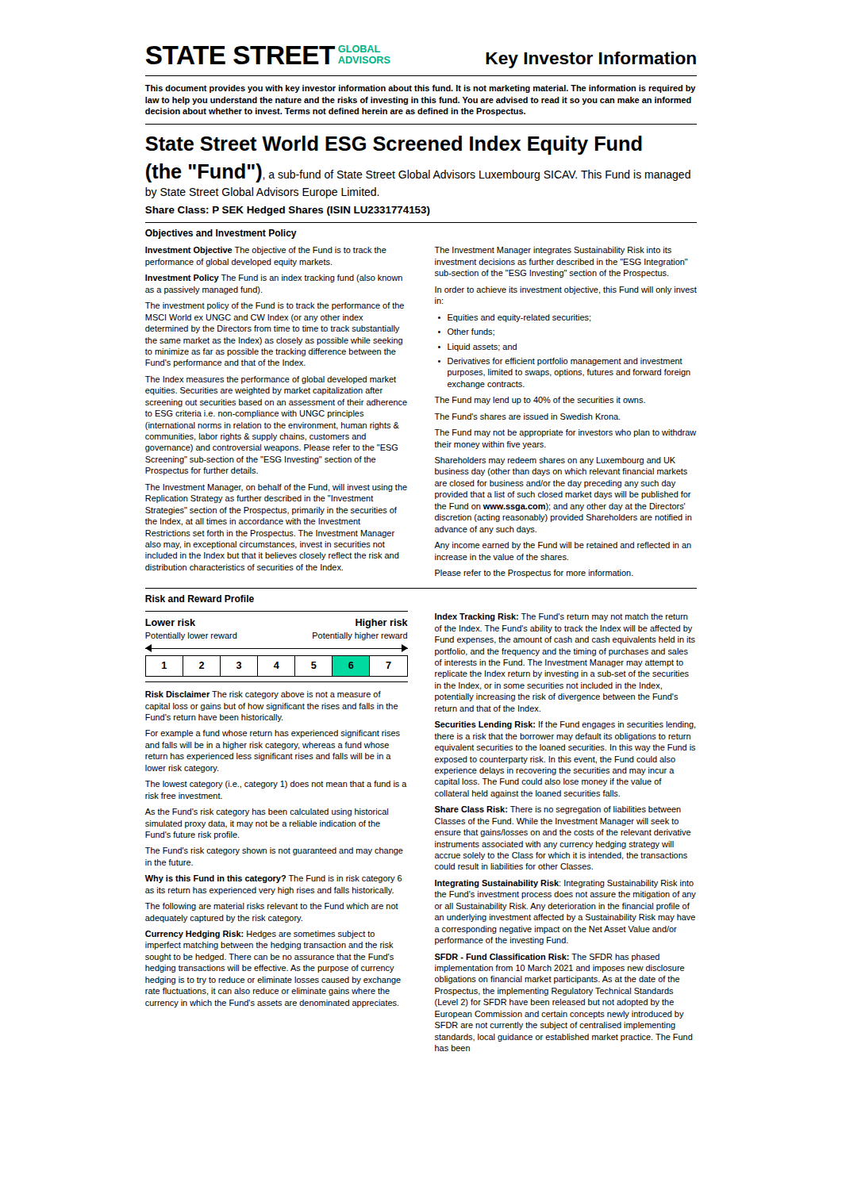STATE STREET GLOBAL
ADVISORS
Key Investor Information
This document provides you with key investor information about this fund. It is not marketing material. The information is required by law to help you understand the nature and the risks of investing in this fund. You are advised to read it so you can make an informed decision about whether to invest. Terms not defined herein are as defined in the Prospectus.
State Street World ESG Screened Index Equity Fund
(the "Fund"), a sub-fund of State Street Global Advisors Luxembourg SICAV. This Fund is managed by State Street Global Advisors Europe Limited.
Share Class: P SEK Hedged Shares (ISIN LU2331774153)
Objectives and Investment Policy
Investment Objective The objective of the Fund is to track the performance of global developed equity markets.
Investment Policy The Fund is an index tracking fund (also known as a passively managed fund).
The investment policy of the Fund is to track the performance of the MSCI World ex UNGC and CW Index (or any other index determined by the Directors from time to time to track substantially the same market as the Index) as closely as possible while seeking to minimize as far as possible the tracking difference between the Fund's performance and that of the Index.
The Index measures the performance of global developed market equities. Securities are weighted by market capitalization after screening out securities based on an assessment of their adherence to ESG criteria i.e. non-compliance with UNGC principles (international norms in relation to the environment, human rights & communities, labor rights & supply chains, customers and governance) and controversial weapons. Please refer to the "ESG Screening" sub-section of the "ESG Investing" section of the Prospectus for further details.
The Investment Manager, on behalf of the Fund, will invest using the Replication Strategy as further described in the "Investment Strategies" section of the Prospectus, primarily in the securities of the Index, at all times in accordance with the Investment Restrictions set forth in the Prospectus. The Investment Manager also may, in exceptional circumstances, invest in securities not included in the Index but that it believes closely reflect the risk and distribution characteristics of securities of the Index.
The Investment Manager integrates Sustainability Risk into its investment decisions as further described in the "ESG Integration" sub-section of the "ESG Investing" section of the Prospectus.
In order to achieve its investment objective, this Fund will only invest in:
Equities and equity-related securities;
Other funds;
Liquid assets; and
Derivatives for efficient portfolio management and investment purposes, limited to swaps, options, futures and forward foreign exchange contracts.
The Fund may lend up to 40% of the securities it owns.
The Fund's shares are issued in Swedish Krona.
The Fund may not be appropriate for investors who plan to withdraw their money within five years.
Shareholders may redeem shares on any Luxembourg and UK business day (other than days on which relevant financial markets are closed for business and/or the day preceding any such day provided that a list of such closed market days will be published for the Fund on www.ssga.com); and any other day at the Directors' discretion (acting reasonably) provided Shareholders are notified in advance of any such days.
Any income earned by the Fund will be retained and reflected in an increase in the value of the shares.
Please refer to the Prospectus for more information.
Risk and Reward Profile
Lower risk Potentially lower reward
Higher risk Potentially higher reward
1
2
3
4
5
6
7
Risk Disclaimer The risk category above is not a measure of capital loss or gains but of how significant the rises and falls in the Fund's return have been historically.
For example a fund whose return has experienced significant rises and falls will be in a higher risk category, whereas a fund whose return has experienced less significant rises and falls will be in a lower risk category.
The lowest category (i.e., category 1) does not mean that a fund is a risk free investment.
As the Fund's risk category has been calculated using historical simulated proxy data, it may not be a reliable indication of the Fund's future risk profile.
The Fund's risk category shown is not guaranteed and may change in the future.
Why is this Fund in this category? The Fund is in risk category 6 as its return has experienced very high rises and falls historically.
The following are material risks relevant to the Fund which are not adequately captured by the risk category.
Currency Hedging Risk: Hedges are sometimes subject to imperfect matching between the hedging transaction and the risk sought to be hedged. There can be no assurance that the Fund's hedging transactions will be effective. As the purpose of currency hedging is to try to reduce or eliminate losses caused by exchange rate fluctuations, it can also reduce or eliminate gains where the currency in which the Fund's assets are denominated appreciates.
Index Tracking Risk: The Fund's return may not match the return of the Index. The Fund's ability to track the Index will be affected by Fund expenses, the amount of cash and cash equivalents held in its portfolio, and the frequency and the timing of purchases and sales of interests in the Fund. The Investment Manager may attempt to replicate the Index return by investing in a sub-set of the securities in the Index, or in some securities not included in the Index, potentially increasing the risk of divergence between the Fund's return and that of the Index.
Securities Lending Risk: If the Fund engages in securities lending, there is a risk that the borrower may default its obligations to return equivalent securities to the loaned securities. In this way the Fund is exposed to counterparty risk. In this event, the Fund could also experience delays in recovering the securities and may incur a capital loss. The Fund could also lose money if the value of collateral held against the loaned securities falls.
Share Class Risk: There is no segregation of liabilities between Classes of the Fund. While the Investment Manager will seek to ensure that gains/losses on and the costs of the relevant derivative instruments associated with any currency hedging strategy will accrue solely to the Class for which it is intended, the transactions could result in liabilities for other Classes.
Integrating Sustainability Risk: Integrating Sustainability Risk into the Fund's investment process does not assure the mitigation of any or all Sustainability Risk. Any deterioration in the financial profile of an underlying investment affected by a Sustainability Risk may have a corresponding negative impact on the Net Asset Value and/or performance of the investing Fund.
SFDR - Fund Classification Risk: The SFDR has phased implementation from 10 March 2021 and imposes new disclosure obligations on financial market participants. As at the date of the Prospectus, the implementing Regulatory Technical Standards (Level 2) for SFDR have been released but not adopted by the European Commission and certain concepts newly introduced by SFDR are not currently the subject of centralised implementing standards, local guidance or established market practice. The Fund has been